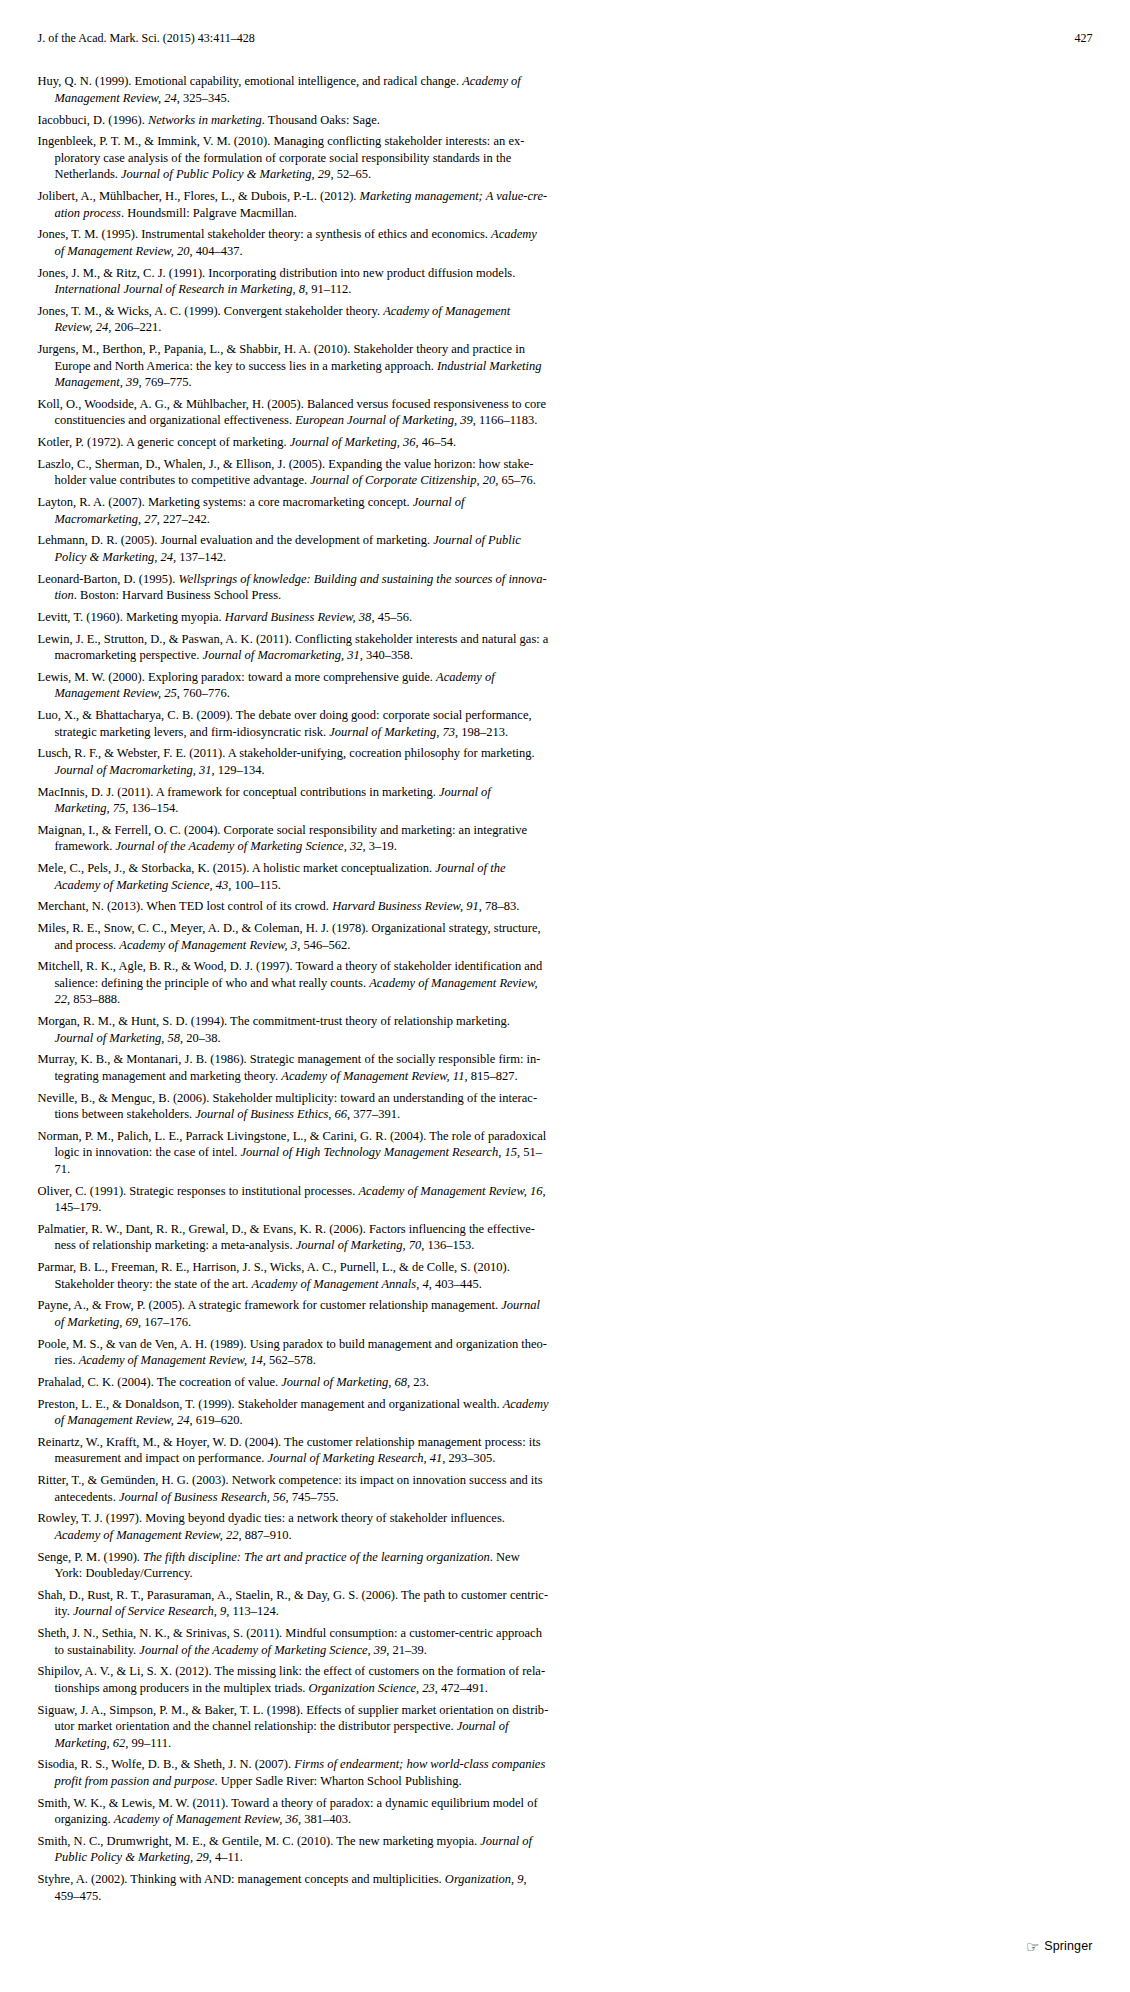J. of the Acad. Mark. Sci. (2015) 43:411–428 427
Huy, Q. N. (1999). Emotional capability, emotional intelligence, and radical change. Academy of Management Review, 24, 325–345.
Iacobbuci, D. (1996). Networks in marketing. Thousand Oaks: Sage.
Ingenbleek, P. T. M., & Immink, V. M. (2010). Managing conflicting stakeholder interests: an exploratory case analysis of the formulation of corporate social responsibility standards in the Netherlands. Journal of Public Policy & Marketing, 29, 52–65.
Jolibert, A., Mühlbacher, H., Flores, L., & Dubois, P.-L. (2012). Marketing management; A value-creation process. Houndsmill: Palgrave Macmillan.
Jones, T. M. (1995). Instrumental stakeholder theory: a synthesis of ethics and economics. Academy of Management Review, 20, 404–437.
Jones, J. M., & Ritz, C. J. (1991). Incorporating distribution into new product diffusion models. International Journal of Research in Marketing, 8, 91–112.
Jones, T. M., & Wicks, A. C. (1999). Convergent stakeholder theory. Academy of Management Review, 24, 206–221.
Jurgens, M., Berthon, P., Papania, L., & Shabbir, H. A. (2010). Stakeholder theory and practice in Europe and North America: the key to success lies in a marketing approach. Industrial Marketing Management, 39, 769–775.
Koll, O., Woodside, A. G., & Mühlbacher, H. (2005). Balanced versus focused responsiveness to core constituencies and organizational effectiveness. European Journal of Marketing, 39, 1166–1183.
Kotler, P. (1972). A generic concept of marketing. Journal of Marketing, 36, 46–54.
Laszlo, C., Sherman, D., Whalen, J., & Ellison, J. (2005). Expanding the value horizon: how stakeholder value contributes to competitive advantage. Journal of Corporate Citizenship, 20, 65–76.
Layton, R. A. (2007). Marketing systems: a core macromarketing concept. Journal of Macromarketing, 27, 227–242.
Lehmann, D. R. (2005). Journal evaluation and the development of marketing. Journal of Public Policy & Marketing, 24, 137–142.
Leonard-Barton, D. (1995). Wellsprings of knowledge: Building and sustaining the sources of innovation. Boston: Harvard Business School Press.
Levitt, T. (1960). Marketing myopia. Harvard Business Review, 38, 45–56.
Lewin, J. E., Strutton, D., & Paswan, A. K. (2011). Conflicting stakeholder interests and natural gas: a macromarketing perspective. Journal of Macromarketing, 31, 340–358.
Lewis, M. W. (2000). Exploring paradox: toward a more comprehensive guide. Academy of Management Review, 25, 760–776.
Luo, X., & Bhattacharya, C. B. (2009). The debate over doing good: corporate social performance, strategic marketing levers, and firm-idiosyncratic risk. Journal of Marketing, 73, 198–213.
Lusch, R. F., & Webster, F. E. (2011). A stakeholder-unifying, cocreation philosophy for marketing. Journal of Macromarketing, 31, 129–134.
MacInnis, D. J. (2011). A framework for conceptual contributions in marketing. Journal of Marketing, 75, 136–154.
Maignan, I., & Ferrell, O. C. (2004). Corporate social responsibility and marketing: an integrative framework. Journal of the Academy of Marketing Science, 32, 3–19.
Mele, C., Pels, J., & Storbacka, K. (2015). A holistic market conceptualization. Journal of the Academy of Marketing Science, 43, 100–115.
Merchant, N. (2013). When TED lost control of its crowd. Harvard Business Review, 91, 78–83.
Miles, R. E., Snow, C. C., Meyer, A. D., & Coleman, H. J. (1978). Organizational strategy, structure, and process. Academy of Management Review, 3, 546–562.
Mitchell, R. K., Agle, B. R., & Wood, D. J. (1997). Toward a theory of stakeholder identification and salience: defining the principle of who and what really counts. Academy of Management Review, 22, 853–888.
Morgan, R. M., & Hunt, S. D. (1994). The commitment-trust theory of relationship marketing. Journal of Marketing, 58, 20–38.
Murray, K. B., & Montanari, J. B. (1986). Strategic management of the socially responsible firm: integrating management and marketing theory. Academy of Management Review, 11, 815–827.
Neville, B., & Menguc, B. (2006). Stakeholder multiplicity: toward an understanding of the interactions between stakeholders. Journal of Business Ethics, 66, 377–391.
Norman, P. M., Palich, L. E., Parrack Livingstone, L., & Carini, G. R. (2004). The role of paradoxical logic in innovation: the case of intel. Journal of High Technology Management Research, 15, 51–71.
Oliver, C. (1991). Strategic responses to institutional processes. Academy of Management Review, 16, 145–179.
Palmatier, R. W., Dant, R. R., Grewal, D., & Evans, K. R. (2006). Factors influencing the effectiveness of relationship marketing: a meta-analysis. Journal of Marketing, 70, 136–153.
Parmar, B. L., Freeman, R. E., Harrison, J. S., Wicks, A. C., Purnell, L., & de Colle, S. (2010). Stakeholder theory: the state of the art. Academy of Management Annals, 4, 403–445.
Payne, A., & Frow, P. (2005). A strategic framework for customer relationship management. Journal of Marketing, 69, 167–176.
Poole, M. S., & van de Ven, A. H. (1989). Using paradox to build management and organization theories. Academy of Management Review, 14, 562–578.
Prahalad, C. K. (2004). The cocreation of value. Journal of Marketing, 68, 23.
Preston, L. E., & Donaldson, T. (1999). Stakeholder management and organizational wealth. Academy of Management Review, 24, 619–620.
Reinartz, W., Krafft, M., & Hoyer, W. D. (2004). The customer relationship management process: its measurement and impact on performance. Journal of Marketing Research, 41, 293–305.
Ritter, T., & Gemünden, H. G. (2003). Network competence: its impact on innovation success and its antecedents. Journal of Business Research, 56, 745–755.
Rowley, T. J. (1997). Moving beyond dyadic ties: a network theory of stakeholder influences. Academy of Management Review, 22, 887–910.
Senge, P. M. (1990). The fifth discipline: The art and practice of the learning organization. New York: Doubleday/Currency.
Shah, D., Rust, R. T., Parasuraman, A., Staelin, R., & Day, G. S. (2006). The path to customer centricity. Journal of Service Research, 9, 113–124.
Sheth, J. N., Sethia, N. K., & Srinivas, S. (2011). Mindful consumption: a customer-centric approach to sustainability. Journal of the Academy of Marketing Science, 39, 21–39.
Shipilov, A. V., & Li, S. X. (2012). The missing link: the effect of customers on the formation of relationships among producers in the multiplex triads. Organization Science, 23, 472–491.
Siguaw, J. A., Simpson, P. M., & Baker, T. L. (1998). Effects of supplier market orientation on distributor market orientation and the channel relationship: the distributor perspective. Journal of Marketing, 62, 99–111.
Sisodia, R. S., Wolfe, D. B., & Sheth, J. N. (2007). Firms of endearment; how world-class companies profit from passion and purpose. Upper Sadle River: Wharton School Publishing.
Smith, W. K., & Lewis, M. W. (2011). Toward a theory of paradox: a dynamic equilibrium model of organizing. Academy of Management Review, 36, 381–403.
Smith, N. C., Drumwright, M. E., & Gentile, M. C. (2010). The new marketing myopia. Journal of Public Policy & Marketing, 29, 4–11.
Styhre, A. (2002). Thinking with AND: management concepts and multiplicities. Organization, 9, 459–475.
☞ Springer